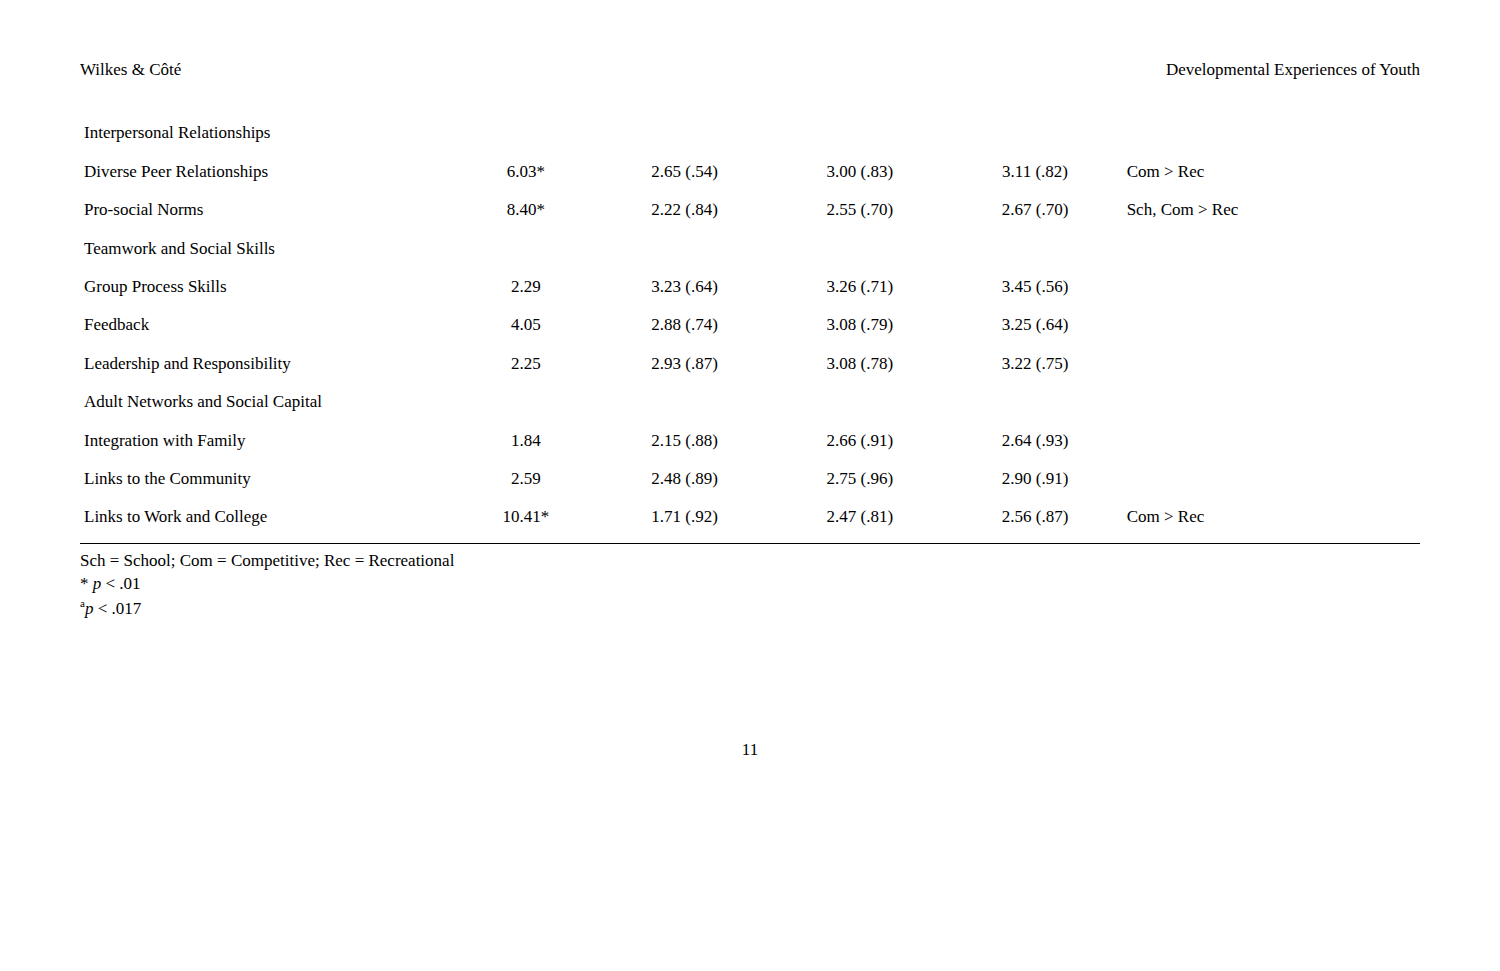Wilkes & Côté
Developmental Experiences of Youth
| Interpersonal Relationships | | | | | |
| Diverse Peer Relationships | 6.03* | 2.65 (.54) | 3.00 (.83) | 3.11 (.82) | Com > Rec |
| Pro-social Norms | 8.40* | 2.22 (.84) | 2.55 (.70) | 2.67 (.70) | Sch, Com > Rec |
| Teamwork and Social Skills | | | | | |
| Group Process Skills | 2.29 | 3.23 (.64) | 3.26 (.71) | 3.45 (.56) | |
| Feedback | 4.05 | 2.88 (.74) | 3.08 (.79) | 3.25 (.64) | |
| Leadership and Responsibility | 2.25 | 2.93 (.87) | 3.08 (.78) | 3.22 (.75) | |
| Adult Networks and Social Capital | | | | | |
| Integration with Family | 1.84 | 2.15 (.88) | 2.66 (.91) | 2.64 (.93) | |
| Links to the Community | 2.59 | 2.48 (.89) | 2.75 (.96) | 2.90 (.91) | |
| Links to Work and College | 10.41* | 1.71 (.92) | 2.47 (.81) | 2.56 (.87) | Com > Rec |
Sch = School; Com = Competitive; Rec = Recreational
* p < .01
ap < .017
11